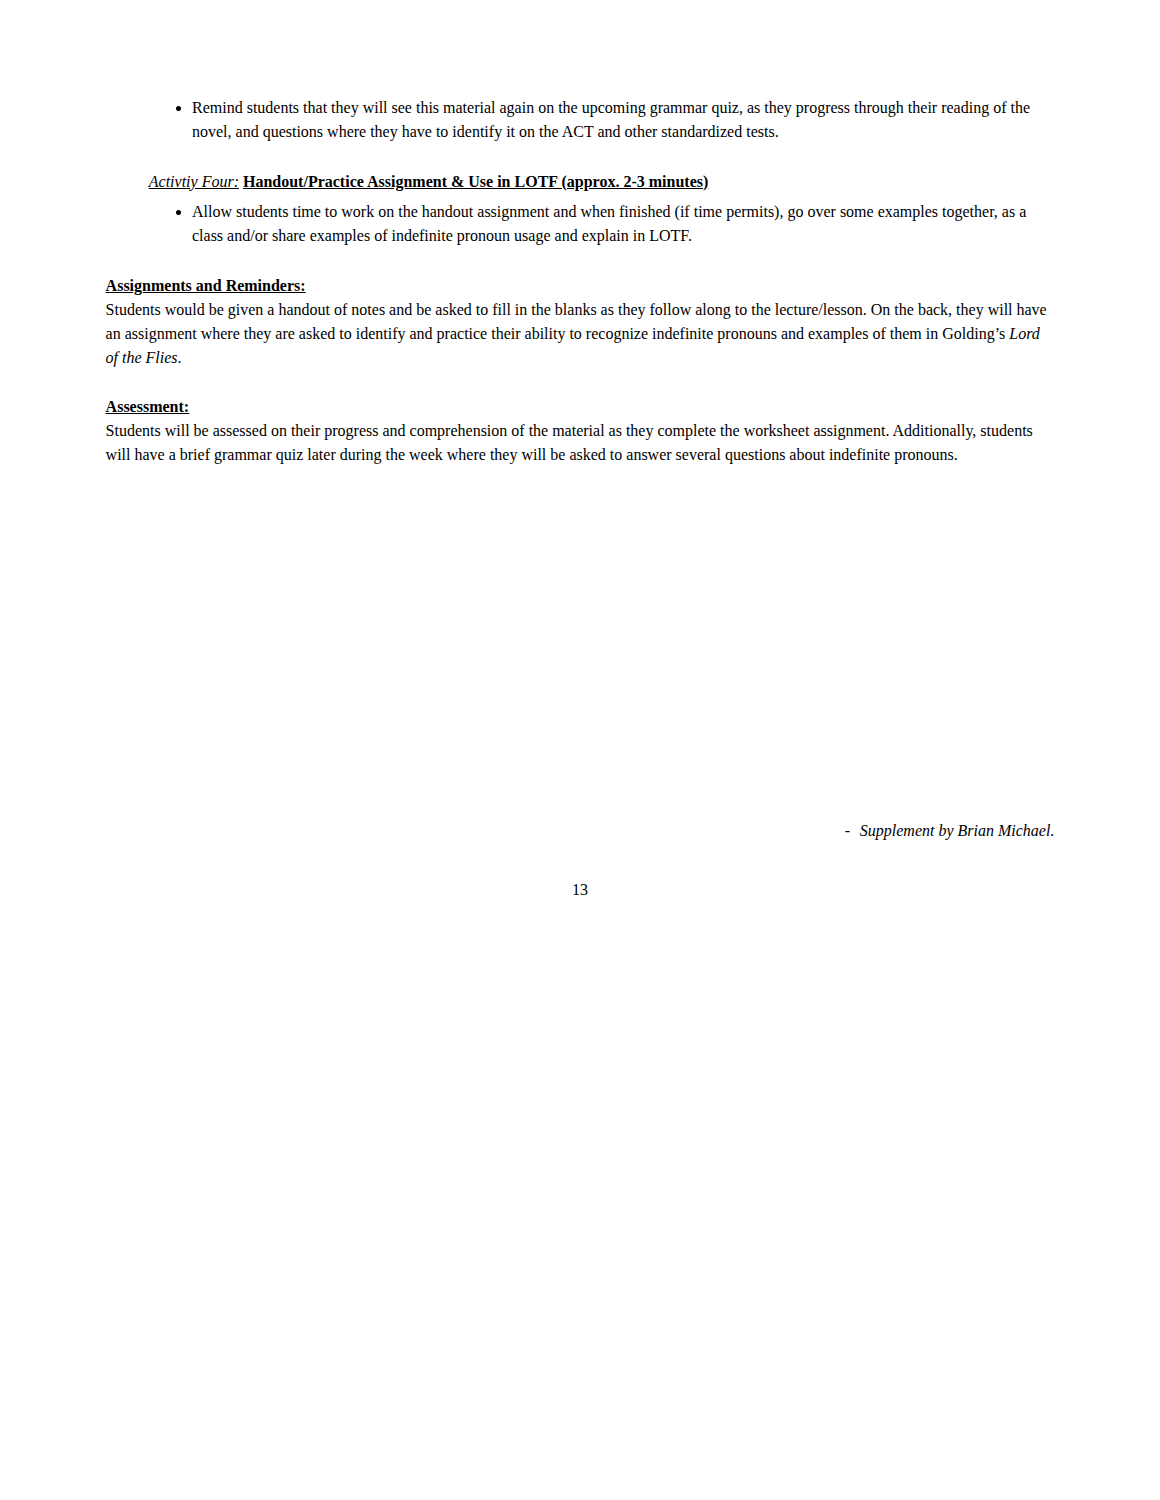Remind students that they will see this material again on the upcoming grammar quiz, as they progress through their reading of the novel, and questions where they have to identify it on the ACT and other standardized tests.
Activtiy Four: Handout/Practice Assignment & Use in LOTF (approx. 2-3 minutes)
Allow students time to work on the handout assignment and when finished (if time permits), go over some examples together, as a class and/or share examples of indefinite pronoun usage and explain in LOTF.
Assignments and Reminders:
Students would be given a handout of notes and be asked to fill in the blanks as they follow along to the lecture/lesson. On the back, they will have an assignment where they are asked to identify and practice their ability to recognize indefinite pronouns and examples of them in Golding’s Lord of the Flies.
Assessment:
Students will be assessed on their progress and comprehension of the material as they complete the worksheet assignment. Additionally, students will have a brief grammar quiz later during the week where they will be asked to answer several questions about indefinite pronouns.
-Supplement by Brian Michael.
13